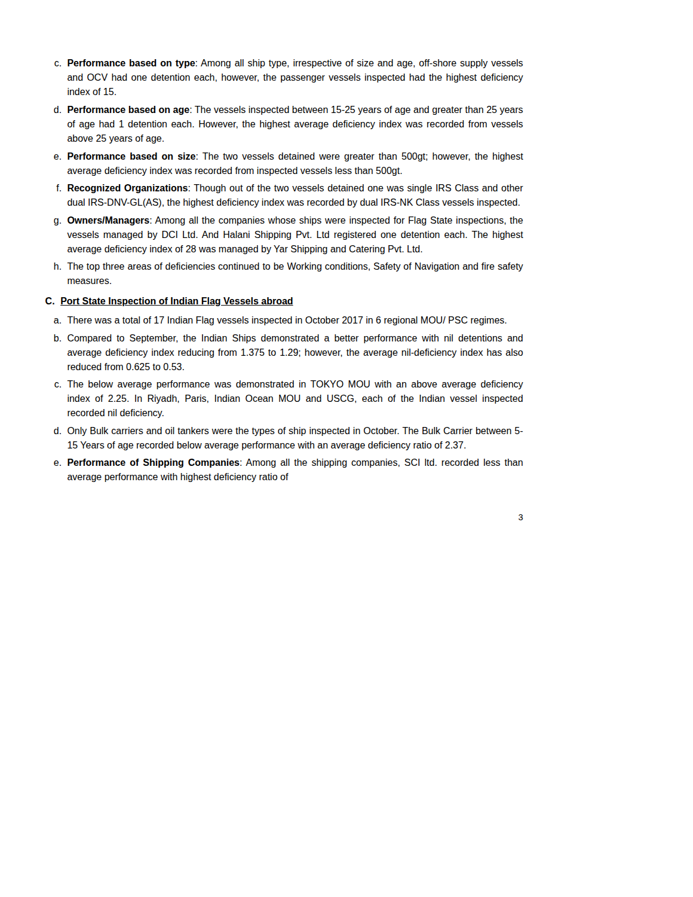Performance based on type: Among all ship type, irrespective of size and age, off-shore supply vessels and OCV had one detention each, however, the passenger vessels inspected had the highest deficiency index of 15.
Performance based on age: The vessels inspected between 15-25 years of age and greater than 25 years of age had 1 detention each. However, the highest average deficiency index was recorded from vessels above 25 years of age.
Performance based on size: The two vessels detained were greater than 500gt; however, the highest average deficiency index was recorded from inspected vessels less than 500gt.
Recognized Organizations: Though out of the two vessels detained one was single IRS Class and other dual IRS-DNV-GL(AS), the highest deficiency index was recorded by dual IRS-NK Class vessels inspected.
Owners/Managers: Among all the companies whose ships were inspected for Flag State inspections, the vessels managed by DCI Ltd. And Halani Shipping Pvt. Ltd registered one detention each. The highest average deficiency index of 28 was managed by Yar Shipping and Catering Pvt. Ltd.
The top three areas of deficiencies continued to be Working conditions, Safety of Navigation and fire safety measures.
C. Port State Inspection of Indian Flag Vessels abroad
There was a total of 17 Indian Flag vessels inspected in October 2017 in 6 regional MOU/ PSC regimes.
Compared to September, the Indian Ships demonstrated a better performance with nil detentions and average deficiency index reducing from 1.375 to 1.29; however, the average nil-deficiency index has also reduced from 0.625 to 0.53.
The below average performance was demonstrated in TOKYO MOU with an above average deficiency index of 2.25. In Riyadh, Paris, Indian Ocean MOU and USCG, each of the Indian vessel inspected recorded nil deficiency.
Only Bulk carriers and oil tankers were the types of ship inspected in October. The Bulk Carrier between 5-15 Years of age recorded below average performance with an average deficiency ratio of 2.37.
Performance of Shipping Companies: Among all the shipping companies, SCI ltd. recorded less than average performance with highest deficiency ratio of
3